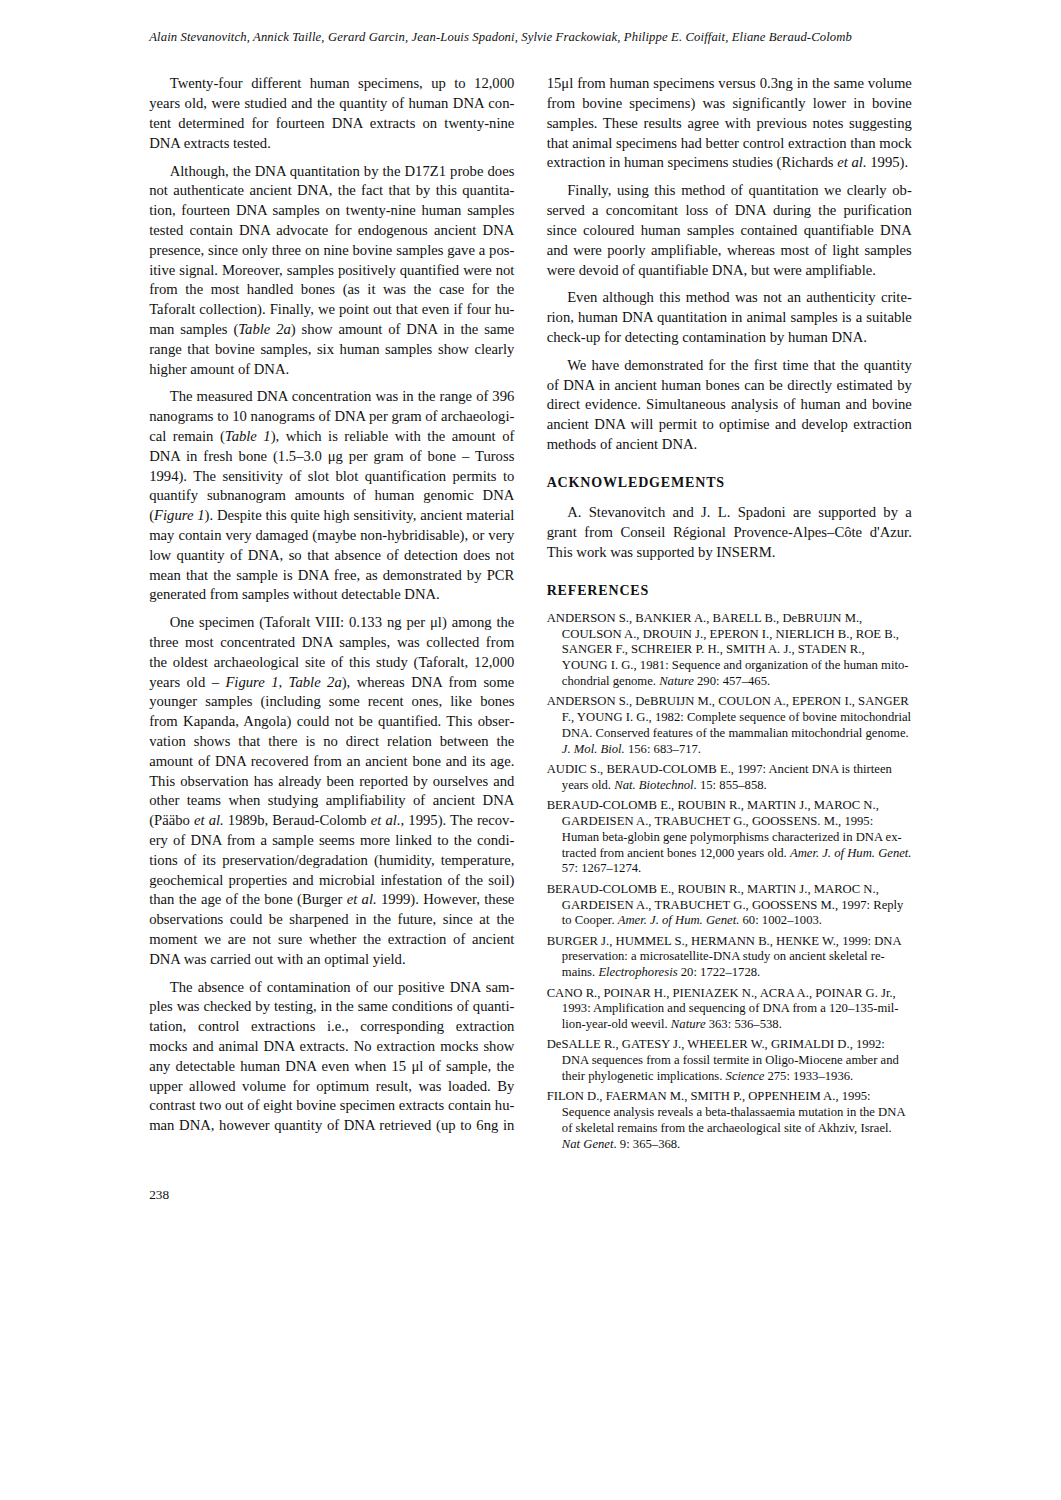Alain Stevanovitch, Annick Taille, Gerard Garcin, Jean-Louis Spadoni, Sylvie Frackowiak, Philippe E. Coiffait, Eliane Beraud-Colomb
Twenty-four different human specimens, up to 12,000 years old, were studied and the quantity of human DNA content determined for fourteen DNA extracts on twenty-nine DNA extracts tested.
Although, the DNA quantitation by the D17Z1 probe does not authenticate ancient DNA, the fact that by this quantitation, fourteen DNA samples on twenty-nine human samples tested contain DNA advocate for endogenous ancient DNA presence, since only three on nine bovine samples gave a positive signal. Moreover, samples positively quantified were not from the most handled bones (as it was the case for the Taforalt collection). Finally, we point out that even if four human samples (Table 2a) show amount of DNA in the same range that bovine samples, six human samples show clearly higher amount of DNA.
The measured DNA concentration was in the range of 396 nanograms to 10 nanograms of DNA per gram of archaeological remain (Table 1), which is reliable with the amount of DNA in fresh bone (1.5–3.0 μg per gram of bone – Tuross 1994). The sensitivity of slot blot quantification permits to quantify subnanogram amounts of human genomic DNA (Figure 1). Despite this quite high sensitivity, ancient material may contain very damaged (maybe non-hybridisable), or very low quantity of DNA, so that absence of detection does not mean that the sample is DNA free, as demonstrated by PCR generated from samples without detectable DNA.
One specimen (Taforalt VIII: 0.133 ng per μl) among the three most concentrated DNA samples, was collected from the oldest archaeological site of this study (Taforalt, 12,000 years old – Figure 1, Table 2a), whereas DNA from some younger samples (including some recent ones, like bones from Kapanda, Angola) could not be quantified. This observation shows that there is no direct relation between the amount of DNA recovered from an ancient bone and its age. This observation has already been reported by ourselves and other teams when studying amplifiability of ancient DNA (Pääbo et al. 1989b, Beraud-Colomb et al., 1995). The recovery of DNA from a sample seems more linked to the conditions of its preservation/degradation (humidity, temperature, geochemical properties and microbial infestation of the soil) than the age of the bone (Burger et al. 1999). However, these observations could be sharpened in the future, since at the moment we are not sure whether the extraction of ancient DNA was carried out with an optimal yield.
The absence of contamination of our positive DNA samples was checked by testing, in the same conditions of quantitation, control extractions i.e., corresponding extraction mocks and animal DNA extracts. No extraction mocks show any detectable human DNA even when 15 μl of sample, the upper allowed volume for optimum result, was loaded. By contrast two out of eight bovine specimen extracts contain human DNA, however quantity of DNA retrieved (up to 6ng in 15μl from human specimens versus 0.3ng in the same volume from bovine specimens) was significantly lower in bovine samples. These results agree with previous notes suggesting that animal specimens had better control extraction than mock extraction in human specimens studies (Richards et al. 1995).
Finally, using this method of quantitation we clearly observed a concomitant loss of DNA during the purification since coloured human samples contained quantifiable DNA and were poorly amplifiable, whereas most of light samples were devoid of quantifiable DNA, but were amplifiable.
Even although this method was not an authenticity criterion, human DNA quantitation in animal samples is a suitable check-up for detecting contamination by human DNA.
We have demonstrated for the first time that the quantity of DNA in ancient human bones can be directly estimated by direct evidence. Simultaneous analysis of human and bovine ancient DNA will permit to optimise and develop extraction methods of ancient DNA.
Acknowledgements
A. Stevanovitch and J. L. Spadoni are supported by a grant from Conseil Régional Provence-Alpes–Côte d'Azur. This work was supported by INSERM.
References
ANDERSON S., BANKIER A., BARELL B., DeBRUIJN M., COULSON A., DROUIN J., EPERON I., NIERLICH B., ROE B., SANGER F., SCHREIER P. H., SMITH A. J., STADEN R., YOUNG I. G., 1981: Sequence and organization of the human mitochondrial genome. Nature 290: 457–465.
ANDERSON S., DeBRUIJN M., COULON A., EPERON I., SANGER F., YOUNG I. G., 1982: Complete sequence of bovine mitochondrial DNA. Conserved features of the mammalian mitochondrial genome. J. Mol. Biol. 156: 683–717.
AUDIC S., BERAUD-COLOMB E., 1997: Ancient DNA is thirteen years old. Nat. Biotechnol. 15: 855–858.
BERAUD-COLOMB E., ROUBIN R., MARTIN J., MAROC N., GARDEISEN A., TRABUCHET G., GOOSSENS. M., 1995: Human beta-globin gene polymorphisms characterized in DNA extracted from ancient bones 12,000 years old. Amer. J. of Hum. Genet. 57: 1267–1274.
BERAUD-COLOMB E., ROUBIN R., MARTIN J., MAROC N., GARDEISEN A., TRABUCHET G., GOOSSENS M., 1997: Reply to Cooper. Amer. J. of Hum. Genet. 60: 1002–1003.
BURGER J., HUMMEL S., HERMANN B., HENKE W., 1999: DNA preservation: a microsatellite-DNA study on ancient skeletal remains. Electrophoresis 20: 1722–1728.
CANO R., POINAR H., PIENIAZEK N., ACRA A., POINAR G. Jr., 1993: Amplification and sequencing of DNA from a 120–135-million-year-old weevil. Nature 363: 536–538.
DeSALLE R., GATESY J., WHEELER W., GRIMALDI D., 1992: DNA sequences from a fossil termite in Oligo-Miocene amber and their phylogenetic implications. Science 275: 1933–1936.
FILON D., FAERMAN M., SMITH P., OPPENHEIM A., 1995: Sequence analysis reveals a beta-thalassaemia mutation in the DNA of skeletal remains from the archaeological site of Akhziv, Israel. Nat Genet. 9: 365–368.
238